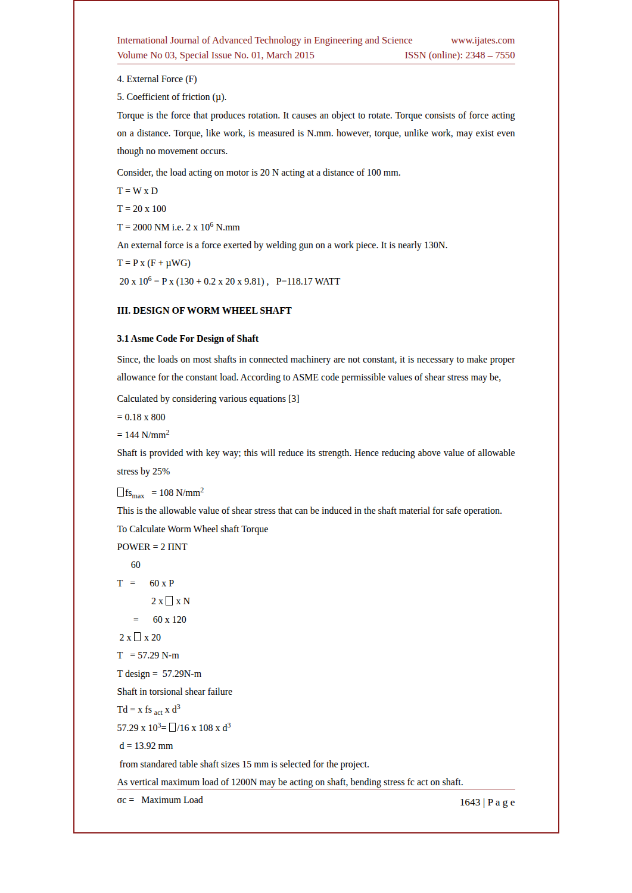International Journal of Advanced Technology in Engineering and Science www.ijates.com
Volume No 03, Special Issue No. 01, March 2015 ISSN (online): 2348 – 7550
4. External Force (F)
5. Coefficient of friction (µ).
Torque is the force that produces rotation. It causes an object to rotate. Torque consists of force acting on a distance. Torque, like work, is measured is N.mm. however, torque, unlike work, may exist even though no movement occurs.
Consider, the load acting on motor is 20 N acting at a distance of 100 mm.
T = W x D
T = 20 x 100
T = 2000 NM i.e. 2 x 106 N.mm
An external force is a force exerted by welding gun on a work piece. It is nearly 130N.
T = P x (F + µWG)
20 x 106 = P x (130 + 0.2 x 20 x 9.81) , P=118.17 WATT
III. DESIGN OF WORM WHEEL SHAFT
3.1 Asme Code For Design of Shaft
Since, the loads on most shafts in connected machinery are not constant, it is necessary to make proper allowance for the constant load. According to ASME code permissible values of shear stress may be,
Calculated by considering various equations [3]
= 0.18 x 800
= 144 N/mm2
Shaft is provided with key way; this will reduce its strength. Hence reducing above value of allowable stress by 25%
fsmax = 108 N/mm2
This is the allowable value of shear stress that can be induced in the shaft material for safe operation.
To Calculate Worm Wheel shaft Torque
POWER = 2 ΠNT
60
T = 60 x P
2 x x N
= 60 x 120
2 x x 20
T = 57.29 N-m
T design = 57.29N-m
Shaft in torsional shear failure
Td = x fs act x d3
57.29 x 103= /16 x 108 x d3
d = 13.92 mm
from standared table shaft sizes 15 mm is selected for the project.
As vertical maximum load of 1200N may be acting on shaft, bending stress fc act on shaft.
σc = Maximum Load
1643 | P a g e